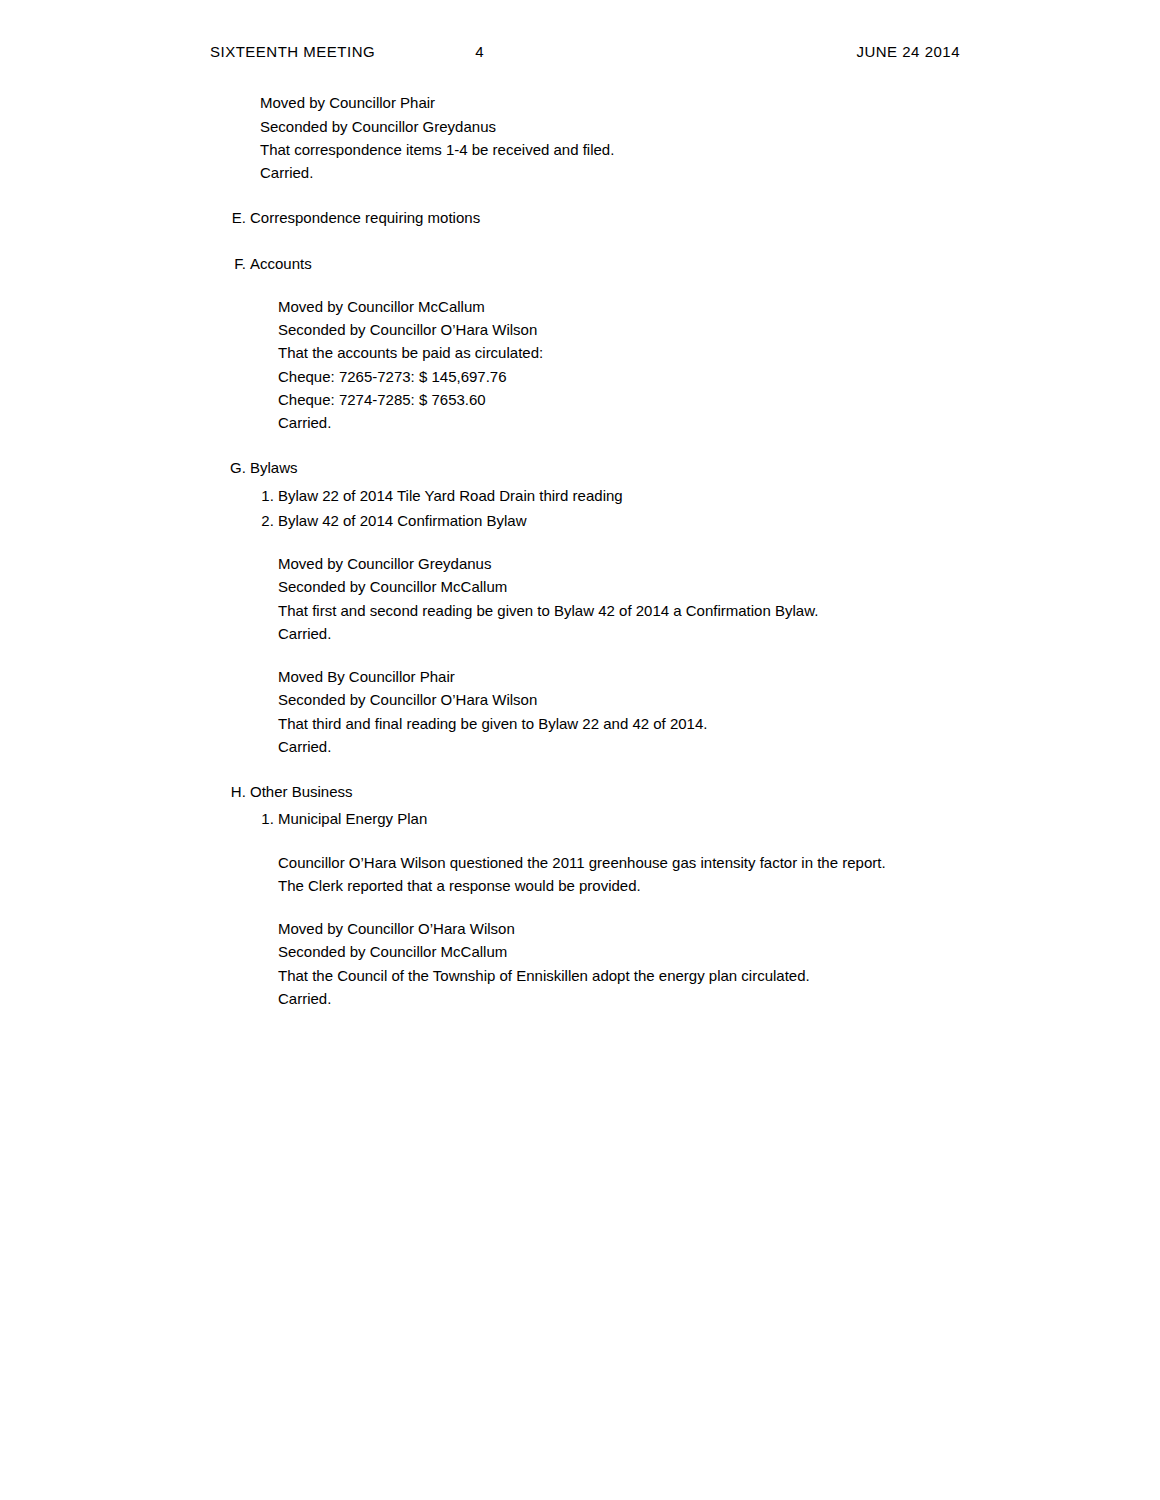SIXTEENTH MEETING 4 JUNE 24 2014
Moved by Councillor Phair
Seconded by Councillor Greydanus
That correspondence items 1-4 be received and filed.
Carried.
Correspondence requiring motions
Accounts
Moved by Councillor McCallum
Seconded by Councillor O’Hara Wilson
That the accounts be paid as circulated:
Cheque: 7265-7273: $ 145,697.76
Cheque: 7274-7285: $ 7653.60
Carried.
Bylaws
Bylaw 22 of 2014 Tile Yard Road Drain third reading
Bylaw 42 of 2014 Confirmation Bylaw
Moved by Councillor Greydanus
Seconded by Councillor McCallum
That first and second reading be given to Bylaw 42 of 2014 a Confirmation Bylaw.
Carried.
Moved By Councillor Phair
Seconded by Councillor O’Hara Wilson
That third and final reading be given to Bylaw 22 and 42 of 2014.
Carried.
Other Business
Municipal Energy Plan
Councillor O’Hara Wilson questioned the 2011 greenhouse gas intensity factor in the report.
The Clerk reported that a response would be provided.
Moved by Councillor O’Hara Wilson
Seconded by Councillor McCallum
That the Council of the Township of Enniskillen adopt the energy plan circulated.
Carried.